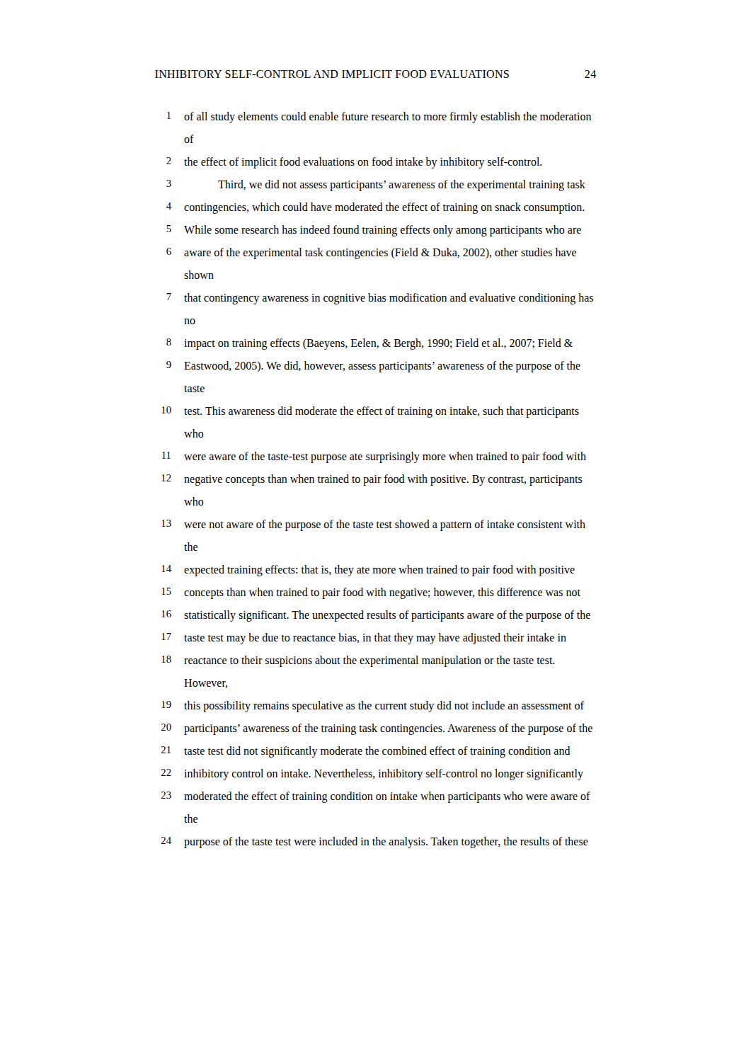Inhibitory Self-Control and Implicit Food Evaluations 24
of all study elements could enable future research to more firmly establish the moderation of
the effect of implicit food evaluations on food intake by inhibitory self-control.
Third, we did not assess participants’ awareness of the experimental training task
contingencies, which could have moderated the effect of training on snack consumption.
While some research has indeed found training effects only among participants who are
aware of the experimental task contingencies (Field & Duka, 2002), other studies have shown
that contingency awareness in cognitive bias modification and evaluative conditioning has no
impact on training effects (Baeyens, Eelen, & Bergh, 1990; Field et al., 2007; Field &
Eastwood, 2005). We did, however, assess participants’ awareness of the purpose of the taste
test. This awareness did moderate the effect of training on intake, such that participants who
were aware of the taste-test purpose ate surprisingly more when trained to pair food with
negative concepts than when trained to pair food with positive. By contrast, participants who
were not aware of the purpose of the taste test showed a pattern of intake consistent with the
expected training effects: that is, they ate more when trained to pair food with positive
concepts than when trained to pair food with negative; however, this difference was not
statistically significant. The unexpected results of participants aware of the purpose of the
taste test may be due to reactance bias, in that they may have adjusted their intake in
reactance to their suspicions about the experimental manipulation or the taste test. However,
this possibility remains speculative as the current study did not include an assessment of
participants’ awareness of the training task contingencies. Awareness of the purpose of the
taste test did not significantly moderate the combined effect of training condition and
inhibitory control on intake. Nevertheless, inhibitory self-control no longer significantly
moderated the effect of training condition on intake when participants who were aware of the
purpose of the taste test were included in the analysis. Taken together, the results of these